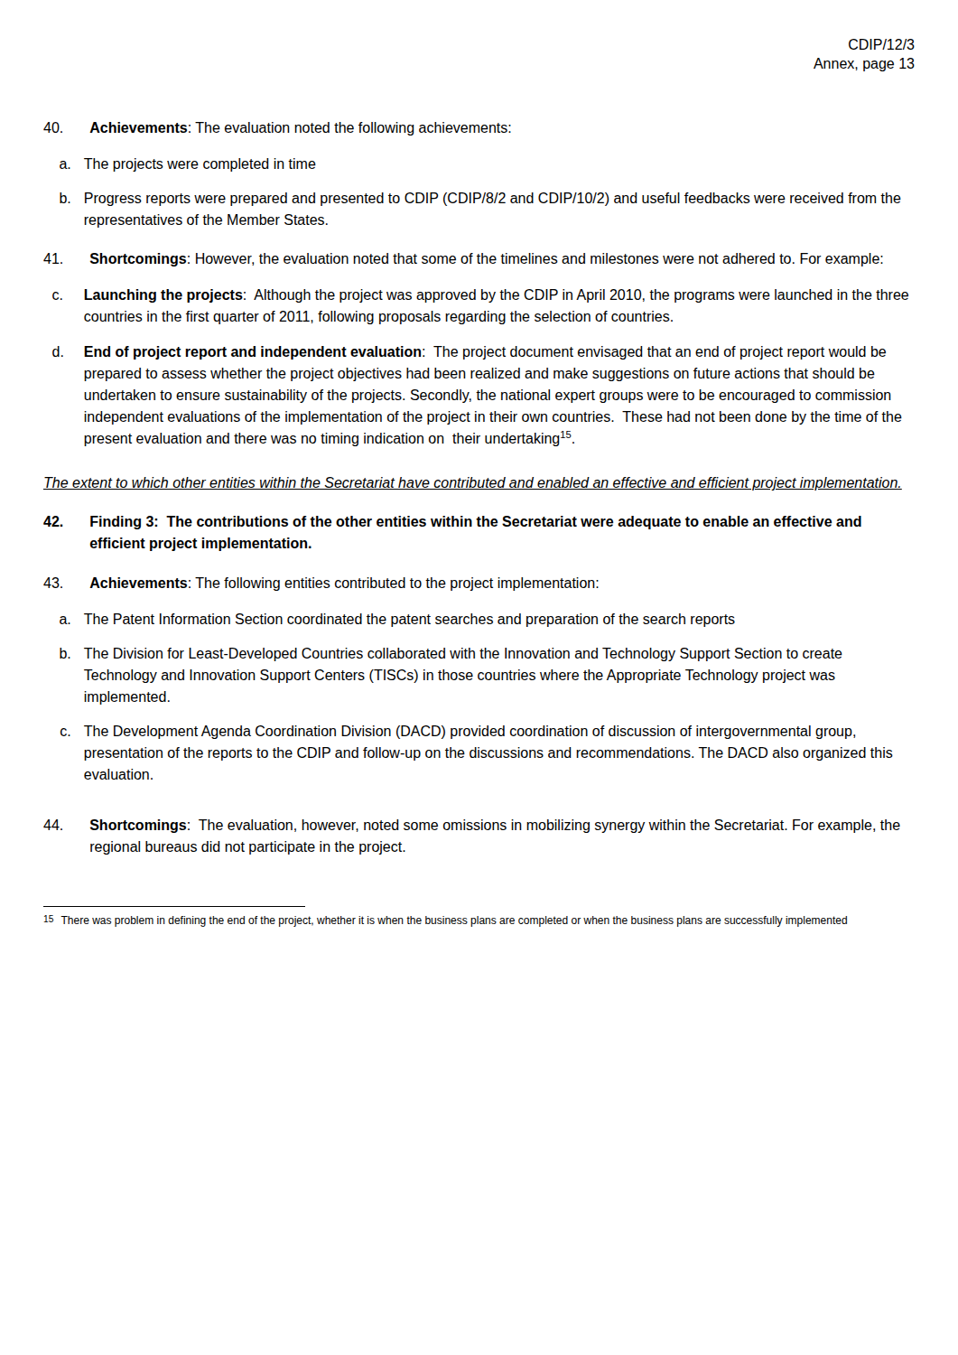CDIP/12/3
Annex, page 13
40.
Achievements: The evaluation noted the following achievements:
The projects were completed in time
Progress reports were prepared and presented to CDIP (CDIP/8/2 and CDIP/10/2) and useful feedbacks were received from the representatives of the Member States.
41.
Shortcomings: However, the evaluation noted that some of the timelines and milestones were not adhered to. For example:
Launching the projects: Although the project was approved by the CDIP in April 2010, the programs were launched in the three countries in the first quarter of 2011, following proposals regarding the selection of countries.
End of project report and independent evaluation: The project document envisaged that an end of project report would be prepared to assess whether the project objectives had been realized and make suggestions on future actions that should be undertaken to ensure sustainability of the projects. Secondly, the national expert groups were to be encouraged to commission independent evaluations of the implementation of the project in their own countries. These had not been done by the time of the present evaluation and there was no timing indication on their undertaking15.
The extent to which other entities within the Secretariat have contributed and enabled an effective and efficient project implementation.
42.
Finding 3: The contributions of the other entities within the Secretariat were adequate to enable an effective and efficient project implementation.
43.
Achievements: The following entities contributed to the project implementation:
The Patent Information Section coordinated the patent searches and preparation of the search reports
The Division for Least-Developed Countries collaborated with the Innovation and Technology Support Section to create Technology and Innovation Support Centers (TISCs) in those countries where the Appropriate Technology project was implemented.
The Development Agenda Coordination Division (DACD) provided coordination of discussion of intergovernmental group, presentation of the reports to the CDIP and follow-up on the discussions and recommendations. The DACD also organized this evaluation.
44.
Shortcomings: The evaluation, however, noted some omissions in mobilizing synergy within the Secretariat. For example, the regional bureaus did not participate in the project.
15
There was problem in defining the end of the project, whether it is when the business plans are completed or when the business plans are successfully implemented